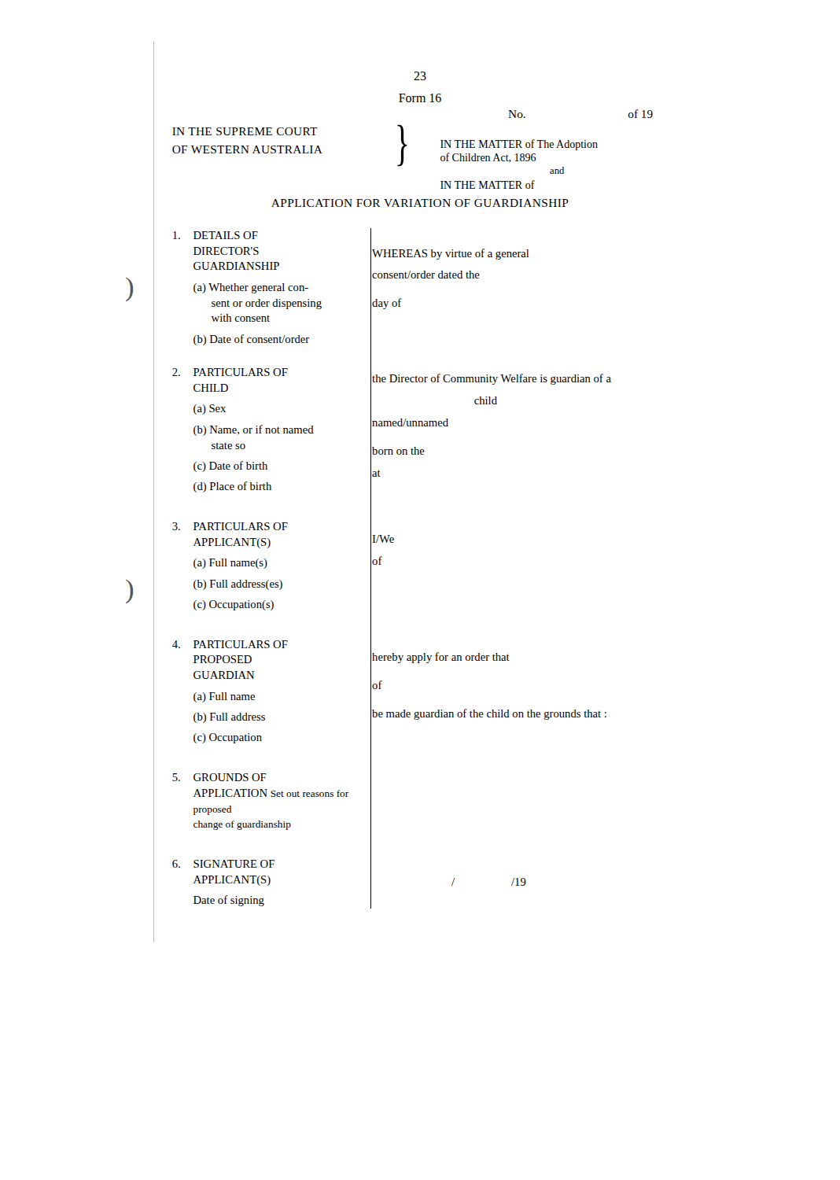)
)
23
Form 16
No. of 19
IN THE SUPREME COURT OF WESTERN AUSTRALIA
}
IN THE MATTER of The Adoption
of Children Act, 1896 and IN THE MATTER of
APPLICATION FOR VARIATION OF GUARDIANSHIP
| 1. | DETAILS OF DIRECTOR'S GUARDIANSHIP (a) Whether general con- sent or order dispensing with consent (b) Date of consent/order | | WHEREAS by virtue of a general consent/order dated the day of |
| 2. | PARTICULARS OF CHILD (a) Sex (b) Name, or if not named state so (c) Date of birth (d) Place of birth | | the Director of Community Welfare is guardian of a child named/unnamed born on the at |
| 3. | PARTICULARS OF APPLICANT(S) (a) Full name(s) (b) Full address(es) (c) Occupation(s) | | I/We of |
| 4. | PARTICULARS OF PROPOSED GUARDIAN (a) Full name (b) Full address (c) Occupation | | hereby apply for an order that of be made guardian of the child on the grounds that : |
| 5. | GROUNDS OF APPLICATION Set out reasons for proposed change of guardianship | | |
| 6. | SIGNATURE OF APPLICANT(S) Date of signing | | / /19 |